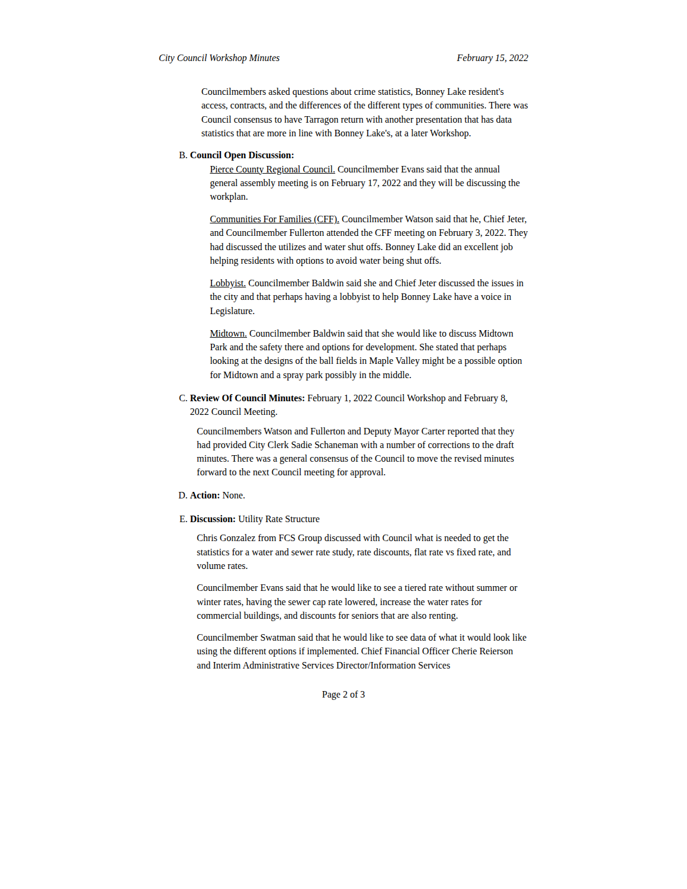City Council Workshop Minutes February 15, 2022
Councilmembers asked questions about crime statistics, Bonney Lake resident's access, contracts, and the differences of the different types of communities. There was Council consensus to have Tarragon return with another presentation that has data statistics that are more in line with Bonney Lake's, at a later Workshop.
Council Open Discussion:
Pierce County Regional Council. Councilmember Evans said that the annual general assembly meeting is on February 17, 2022 and they will be discussing the workplan.
Communities For Families (CFF). Councilmember Watson said that he, Chief Jeter, and Councilmember Fullerton attended the CFF meeting on February 3, 2022. They had discussed the utilizes and water shut offs. Bonney Lake did an excellent job helping residents with options to avoid water being shut offs.
Lobbyist. Councilmember Baldwin said she and Chief Jeter discussed the issues in the city and that perhaps having a lobbyist to help Bonney Lake have a voice in Legislature.
Midtown. Councilmember Baldwin said that she would like to discuss Midtown Park and the safety there and options for development. She stated that perhaps looking at the designs of the ball fields in Maple Valley might be a possible option for Midtown and a spray park possibly in the middle.
Review Of Council Minutes: February 1, 2022 Council Workshop and February 8, 2022 Council Meeting.
Councilmembers Watson and Fullerton and Deputy Mayor Carter reported that they had provided City Clerk Sadie Schaneman with a number of corrections to the draft minutes. There was a general consensus of the Council to move the revised minutes forward to the next Council meeting for approval.
Action: None.
Discussion: Utility Rate Structure
Chris Gonzalez from FCS Group discussed with Council what is needed to get the statistics for a water and sewer rate study, rate discounts, flat rate vs fixed rate, and volume rates.
Councilmember Evans said that he would like to see a tiered rate without summer or winter rates, having the sewer cap rate lowered, increase the water rates for commercial buildings, and discounts for seniors that are also renting.
Councilmember Swatman said that he would like to see data of what it would look like using the different options if implemented. Chief Financial Officer Cherie Reierson and Interim Administrative Services Director/Information Services
Page 2 of 3